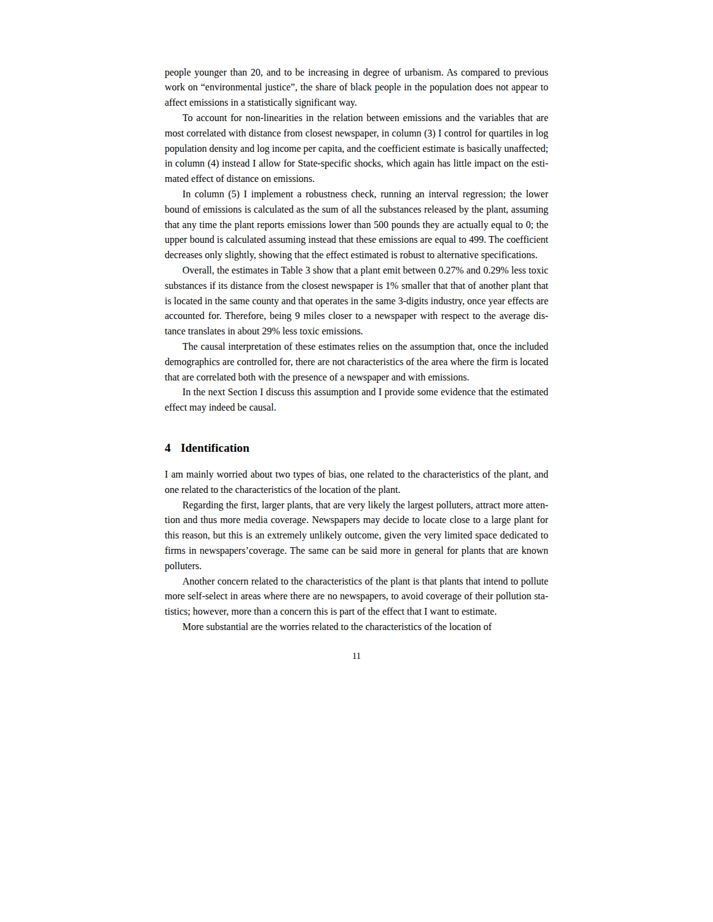people younger than 20, and to be increasing in degree of urbanism. As compared to previous work on “environmental justice”, the share of black people in the population does not appear to affect emissions in a statistically significant way.
To account for non-linearities in the relation between emissions and the variables that are most correlated with distance from closest newspaper, in column (3) I control for quartiles in log population density and log income per capita, and the coefficient estimate is basically unaffected; in column (4) instead I allow for State-specific shocks, which again has little impact on the estimated effect of distance on emissions.
In column (5) I implement a robustness check, running an interval regression; the lower bound of emissions is calculated as the sum of all the substances released by the plant, assuming that any time the plant reports emissions lower than 500 pounds they are actually equal to 0; the upper bound is calculated assuming instead that these emissions are equal to 499. The coefficient decreases only slightly, showing that the effect estimated is robust to alternative specifications.
Overall, the estimates in Table 3 show that a plant emit between 0.27% and 0.29% less toxic substances if its distance from the closest newspaper is 1% smaller that that of another plant that is located in the same county and that operates in the same 3-digits industry, once year effects are accounted for. Therefore, being 9 miles closer to a newspaper with respect to the average distance translates in about 29% less toxic emissions.
The causal interpretation of these estimates relies on the assumption that, once the included demographics are controlled for, there are not characteristics of the area where the firm is located that are correlated both with the presence of a newspaper and with emissions.
In the next Section I discuss this assumption and I provide some evidence that the estimated effect may indeed be causal.
4 Identification
I am mainly worried about two types of bias, one related to the characteristics of the plant, and one related to the characteristics of the location of the plant.
Regarding the first, larger plants, that are very likely the largest polluters, attract more attention and thus more media coverage. Newspapers may decide to locate close to a large plant for this reason, but this is an extremely unlikely outcome, given the very limited space dedicated to firms in newspapers’coverage. The same can be said more in general for plants that are known polluters.
Another concern related to the characteristics of the plant is that plants that intend to pollute more self-select in areas where there are no newspapers, to avoid coverage of their pollution statistics; however, more than a concern this is part of the effect that I want to estimate.
More substantial are the worries related to the characteristics of the location of
11